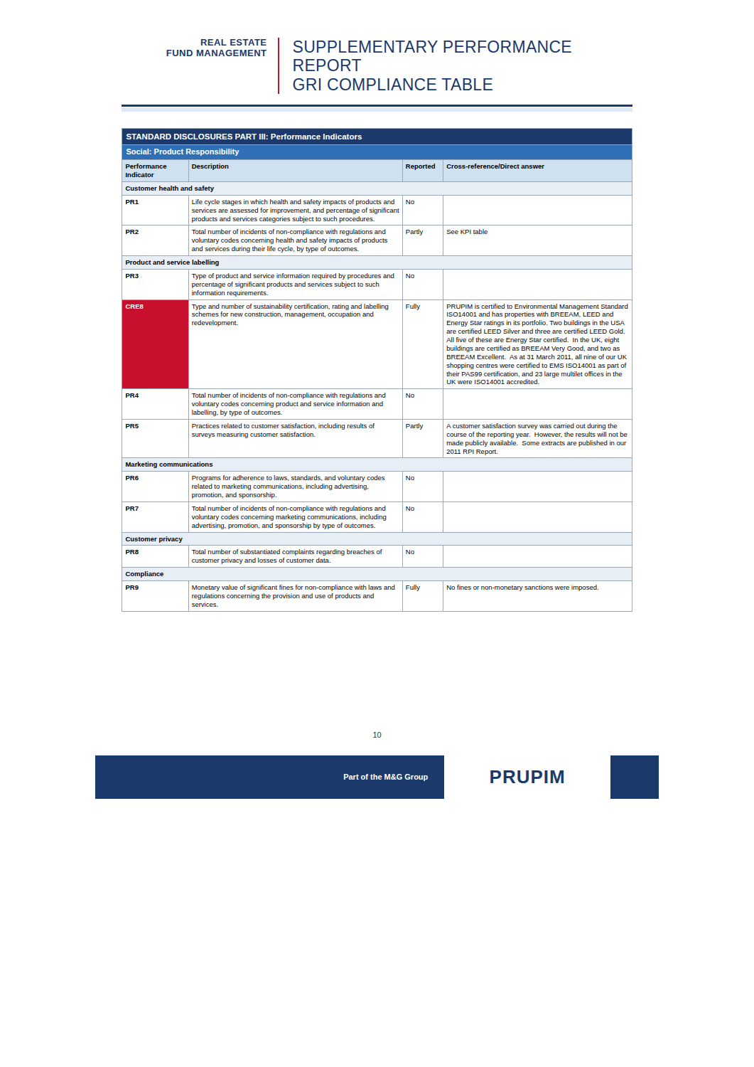REAL ESTATE
FUND MANAGEMENT
SUPPLEMENTARY PERFORMANCE REPORT
GRI COMPLIANCE TABLE
| STANDARD DISCLOSURES PART III: Performance Indicators |
| Social: Product Responsibility |
| Performance Indicator | Description | Reported | Cross-reference/Direct answer |
| Customer health and safety |
| PR1 | Life cycle stages in which health and safety impacts of products and services are assessed for improvement, and percentage of significant products and services categories subject to such procedures. | No | |
| PR2 | Total number of incidents of non-compliance with regulations and voluntary codes concerning health and safety impacts of products and services during their life cycle, by type of outcomes. | Partly | See KPI table |
| Product and service labelling |
| PR3 | Type of product and service information required by procedures and percentage of significant products and services subject to such information requirements. | No | |
| CRE8 | Type and number of sustainability certification, rating and labelling schemes for new construction, management, occupation and redevelopment. | Fully | PRUPIM is certified to Environmental Management Standard ISO14001 and has properties with BREEAM, LEED and Energy Star ratings in its portfolio. Two buildings in the USA are certified LEED Silver and three are certified LEED Gold. All five of these are Energy Star certified. In the UK, eight buildings are certified as BREEAM Very Good, and two as BREEAM Excellent. As at 31 March 2011, all nine of our UK shopping centres were certified to EMS ISO14001 as part of their PAS99 certification, and 23 large multilet offices in the UK were ISO14001 accredited. |
| PR4 | Total number of incidents of non-compliance with regulations and voluntary codes concerning product and service information and labelling, by type of outcomes. | No | |
| PR5 | Practices related to customer satisfaction, including results of surveys measuring customer satisfaction. | Partly | A customer satisfaction survey was carried out during the course of the reporting year. However, the results will not be made publicly available. Some extracts are published in our 2011 RPI Report. |
| Marketing communications |
| PR6 | Programs for adherence to laws, standards, and voluntary codes related to marketing communications, including advertising, promotion, and sponsorship. | No | |
| PR7 | Total number of incidents of non-compliance with regulations and voluntary codes concerning marketing communications, including advertising, promotion, and sponsorship by type of outcomes. | No | |
| Customer privacy |
| PR8 | Total number of substantiated complaints regarding breaches of customer privacy and losses of customer data. | No | |
| Compliance |
| PR9 | Monetary value of significant fines for non-compliance with laws and regulations concerning the provision and use of products and services. | Fully | No fines or non-monetary sanctions were imposed. |
10
Part of the M&G Group
PRUPIM